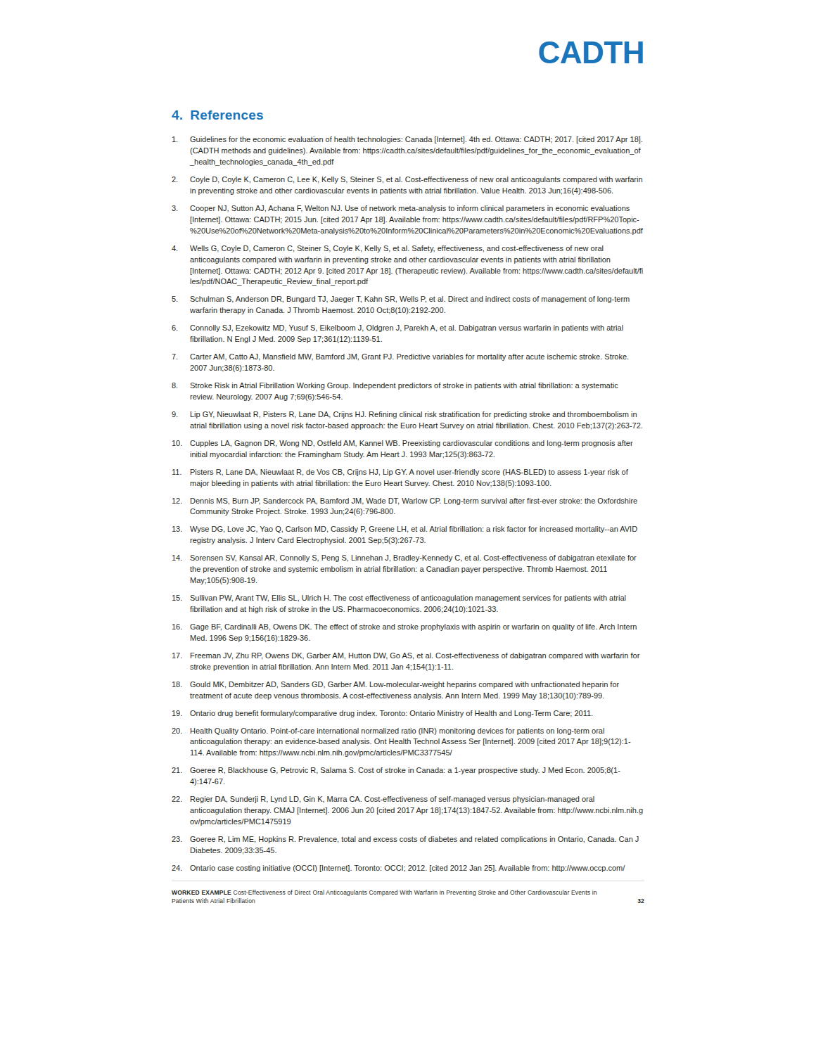CADTH
4. References
1. Guidelines for the economic evaluation of health technologies: Canada [Internet]. 4th ed. Ottawa: CADTH; 2017. [cited 2017 Apr 18]. (CADTH methods and guidelines). Available from: https://cadth.ca/sites/default/files/pdf/guidelines_for_the_economic_evaluation_of_health_technologies_canada_4th_ed.pdf
2. Coyle D, Coyle K, Cameron C, Lee K, Kelly S, Steiner S, et al. Cost-effectiveness of new oral anticoagulants compared with warfarin in preventing stroke and other cardiovascular events in patients with atrial fibrillation. Value Health. 2013 Jun;16(4):498-506.
3. Cooper NJ, Sutton AJ, Achana F, Welton NJ. Use of network meta-analysis to inform clinical parameters in economic evaluations [Internet]. Ottawa: CADTH; 2015 Jun. [cited 2017 Apr 18]. Available from: https://www.cadth.ca/sites/default/files/pdf/RFP%20Topic-%20Use%20of%20Network%20Meta-analysis%20to%20Inform%20Clinical%20Parameters%20in%20Economic%20Evaluations.pdf
4. Wells G, Coyle D, Cameron C, Steiner S, Coyle K, Kelly S, et al. Safety, effectiveness, and cost-effectiveness of new oral anticoagulants compared with warfarin in preventing stroke and other cardiovascular events in patients with atrial fibrillation [Internet]. Ottawa: CADTH; 2012 Apr 9. [cited 2017 Apr 18]. (Therapeutic review). Available from: https://www.cadth.ca/sites/default/files/pdf/NOAC_Therapeutic_Review_final_report.pdf
5. Schulman S, Anderson DR, Bungard TJ, Jaeger T, Kahn SR, Wells P, et al. Direct and indirect costs of management of long-term warfarin therapy in Canada. J Thromb Haemost. 2010 Oct;8(10):2192-200.
6. Connolly SJ, Ezekowitz MD, Yusuf S, Eikelboom J, Oldgren J, Parekh A, et al. Dabigatran versus warfarin in patients with atrial fibrillation. N Engl J Med. 2009 Sep 17;361(12):1139-51.
7. Carter AM, Catto AJ, Mansfield MW, Bamford JM, Grant PJ. Predictive variables for mortality after acute ischemic stroke. Stroke. 2007 Jun;38(6):1873-80.
8. Stroke Risk in Atrial Fibrillation Working Group. Independent predictors of stroke in patients with atrial fibrillation: a systematic review. Neurology. 2007 Aug 7;69(6):546-54.
9. Lip GY, Nieuwlaat R, Pisters R, Lane DA, Crijns HJ. Refining clinical risk stratification for predicting stroke and thromboembolism in atrial fibrillation using a novel risk factor-based approach: the Euro Heart Survey on atrial fibrillation. Chest. 2010 Feb;137(2):263-72.
10. Cupples LA, Gagnon DR, Wong ND, Ostfeld AM, Kannel WB. Preexisting cardiovascular conditions and long-term prognosis after initial myocardial infarction: the Framingham Study. Am Heart J. 1993 Mar;125(3):863-72.
11. Pisters R, Lane DA, Nieuwlaat R, de Vos CB, Crijns HJ, Lip GY. A novel user-friendly score (HAS-BLED) to assess 1-year risk of major bleeding in patients with atrial fibrillation: the Euro Heart Survey. Chest. 2010 Nov;138(5):1093-100.
12. Dennis MS, Burn JP, Sandercock PA, Bamford JM, Wade DT, Warlow CP. Long-term survival after first-ever stroke: the Oxfordshire Community Stroke Project. Stroke. 1993 Jun;24(6):796-800.
13. Wyse DG, Love JC, Yao Q, Carlson MD, Cassidy P, Greene LH, et al. Atrial fibrillation: a risk factor for increased mortality--an AVID registry analysis. J Interv Card Electrophysiol. 2001 Sep;5(3):267-73.
14. Sorensen SV, Kansal AR, Connolly S, Peng S, Linnehan J, Bradley-Kennedy C, et al. Cost-effectiveness of dabigatran etexilate for the prevention of stroke and systemic embolism in atrial fibrillation: a Canadian payer perspective. Thromb Haemost. 2011 May;105(5):908-19.
15. Sullivan PW, Arant TW, Ellis SL, Ulrich H. The cost effectiveness of anticoagulation management services for patients with atrial fibrillation and at high risk of stroke in the US. Pharmacoeconomics. 2006;24(10):1021-33.
16. Gage BF, Cardinalli AB, Owens DK. The effect of stroke and stroke prophylaxis with aspirin or warfarin on quality of life. Arch Intern Med. 1996 Sep 9;156(16):1829-36.
17. Freeman JV, Zhu RP, Owens DK, Garber AM, Hutton DW, Go AS, et al. Cost-effectiveness of dabigatran compared with warfarin for stroke prevention in atrial fibrillation. Ann Intern Med. 2011 Jan 4;154(1):1-11.
18. Gould MK, Dembitzer AD, Sanders GD, Garber AM. Low-molecular-weight heparins compared with unfractionated heparin for treatment of acute deep venous thrombosis. A cost-effectiveness analysis. Ann Intern Med. 1999 May 18;130(10):789-99.
19. Ontario drug benefit formulary/comparative drug index. Toronto: Ontario Ministry of Health and Long-Term Care; 2011.
20. Health Quality Ontario. Point-of-care international normalized ratio (INR) monitoring devices for patients on long-term oral anticoagulation therapy: an evidence-based analysis. Ont Health Technol Assess Ser [Internet]. 2009 [cited 2017 Apr 18];9(12):1-114. Available from: https://www.ncbi.nlm.nih.gov/pmc/articles/PMC3377545/
21. Goeree R, Blackhouse G, Petrovic R, Salama S. Cost of stroke in Canada: a 1-year prospective study. J Med Econ. 2005;8(1-4):147-67.
22. Regier DA, Sunderji R, Lynd LD, Gin K, Marra CA. Cost-effectiveness of self-managed versus physician-managed oral anticoagulation therapy. CMAJ [Internet]. 2006 Jun 20 [cited 2017 Apr 18];174(13):1847-52. Available from: http://www.ncbi.nlm.nih.gov/pmc/articles/PMC1475919
23. Goeree R, Lim ME, Hopkins R. Prevalence, total and excess costs of diabetes and related complications in Ontario, Canada. Can J Diabetes. 2009;33:35-45.
24. Ontario case costing initiative (OCCI) [Internet]. Toronto: OCCI; 2012. [cited 2012 Jan 25]. Available from: http://www.occp.com/
WORKED EXAMPLE Cost-Effectiveness of Direct Oral Anticoagulants Compared With Warfarin in Preventing Stroke and Other Cardiovascular Events in Patients With Atrial Fibrillation
32